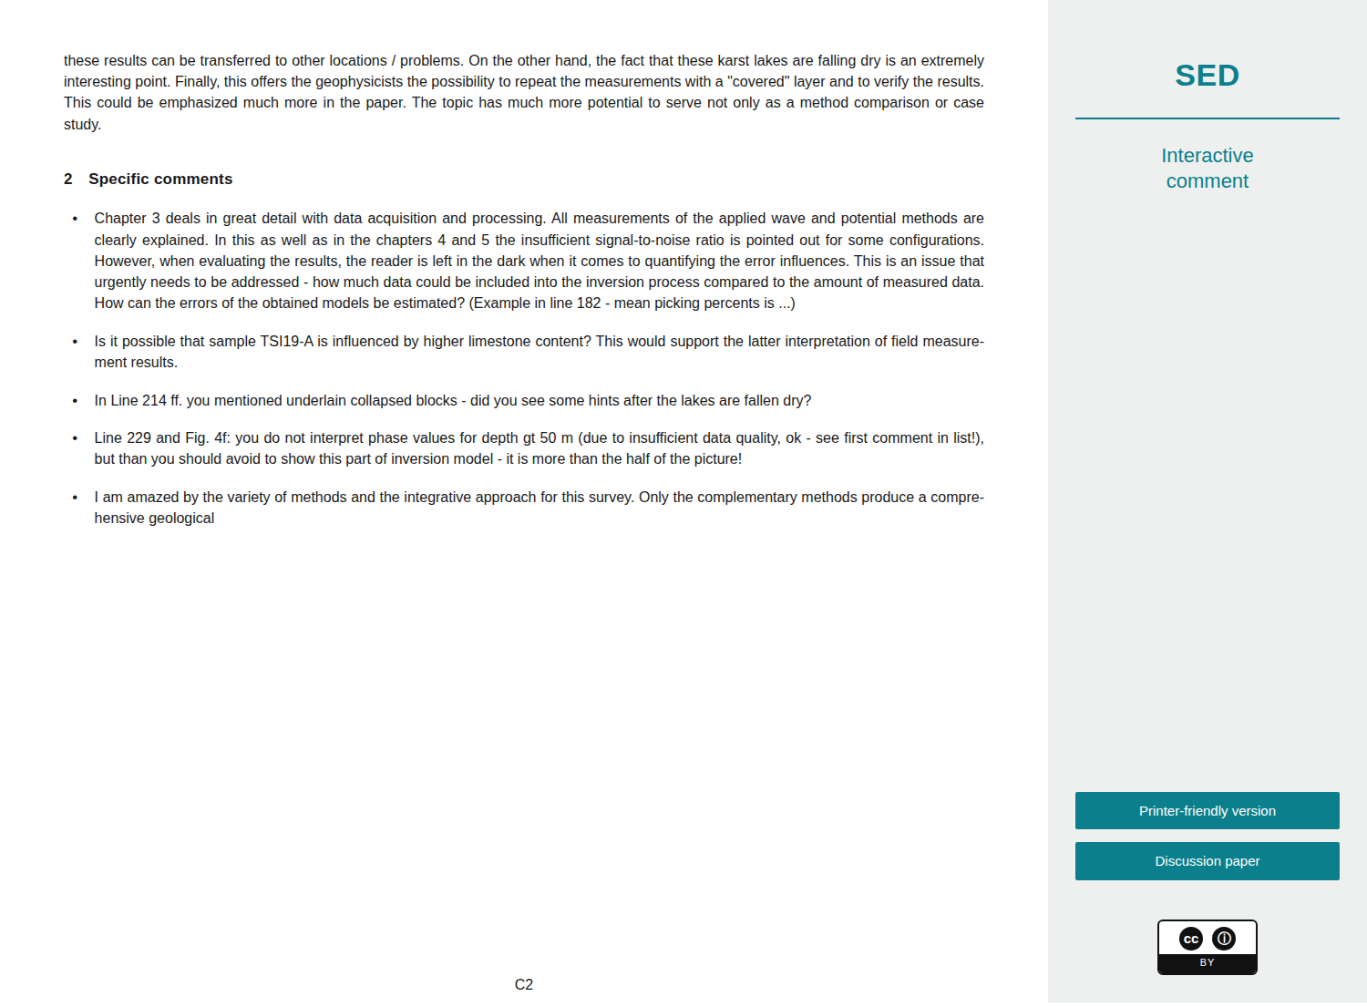these results can be transferred to other locations / problems. On the other hand, the fact that these karst lakes are falling dry is an extremely interesting point. Finally, this offers the geophysicists the possibility to repeat the measurements with a "covered" layer and to verify the results. This could be emphasized much more in the paper. The topic has much more potential to serve not only as a method comparison or case study.
2 Specific comments
Chapter 3 deals in great detail with data acquisition and processing. All measurements of the applied wave and potential methods are clearly explained. In this as well as in the chapters 4 and 5 the insufficient signal-to-noise ratio is pointed out for some configurations. However, when evaluating the results, the reader is left in the dark when it comes to quantifying the error influences. This is an issue that urgently needs to be addressed - how much data could be included into the inversion process compared to the amount of measured data. How can the errors of the obtained models be estimated? (Example in line 182 - mean picking percents is ...)
Is it possible that sample TSI19-A is influenced by higher limestone content? This would support the latter interpretation of field measurement results.
In Line 214 ff. you mentioned underlain collapsed blocks - did you see some hints after the lakes are fallen dry?
Line 229 and Fig. 4f: you do not interpret phase values for depth gt 50 m (due to insufficient data quality, ok - see first comment in list!), but than you should avoid to show this part of inversion model - it is more than the half of the picture!
I am amazed by the variety of methods and the integrative approach for this survey. Only the complementary methods produce a comprehensive geological
C2
SED
Interactive
comment
Printer-friendly version Discussion paper
cc
ⓘ
BY